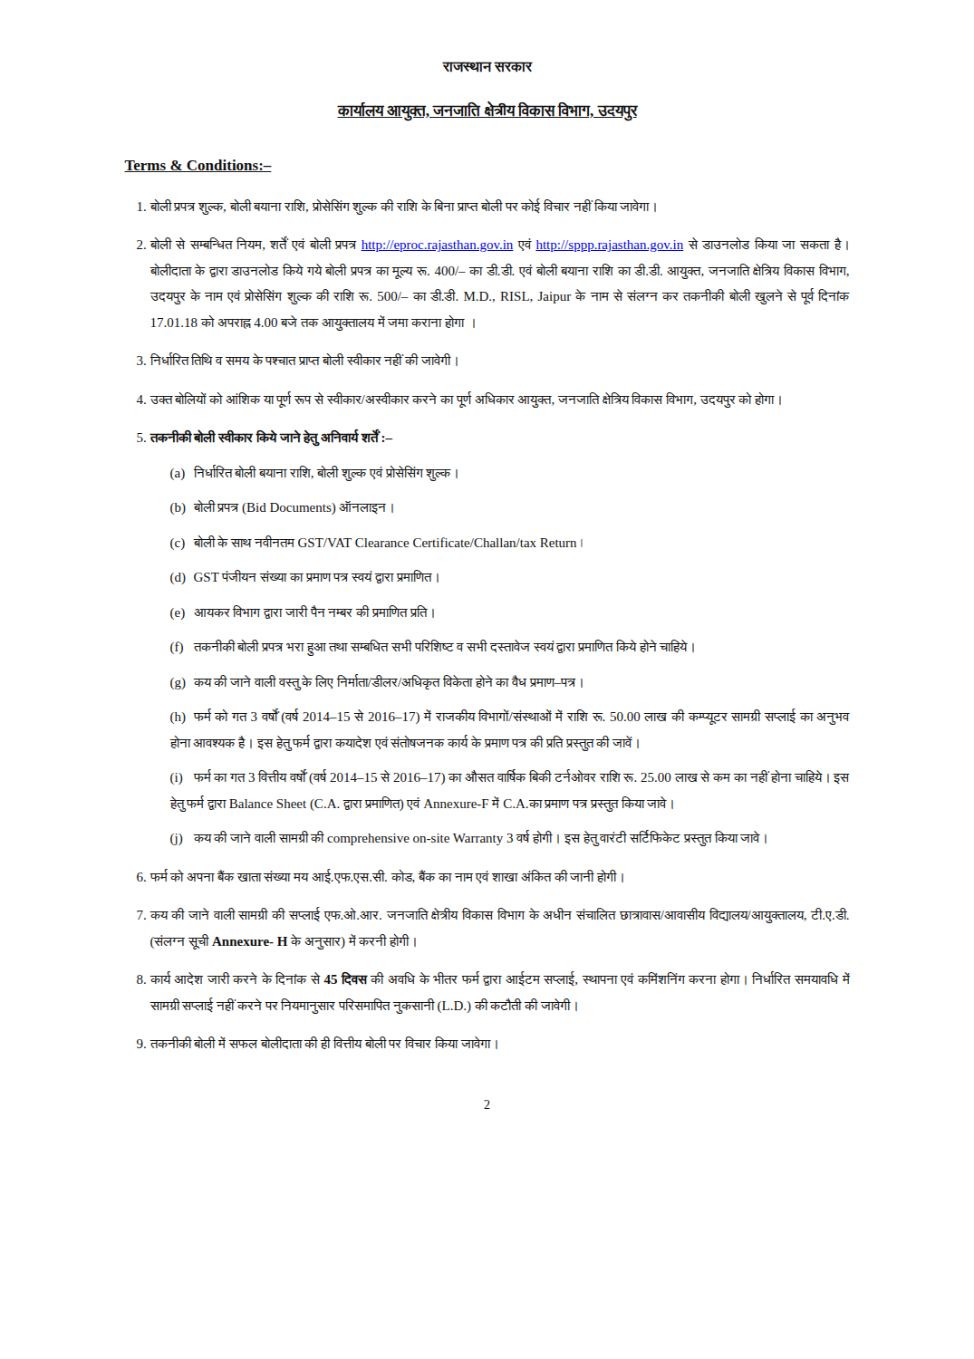राजस्थान सरकार
कार्यालय आयुक्त, जनजाति क्षेत्रीय विकास विभाग, उदयपुर
Terms & Conditions:–
बोली प्रपत्र शुल्क, बोली बयाना राशि, प्रोसेसिंग शुल्क की राशि के बिना प्राप्त बोली पर कोई विचार नहीं किया जावेगा।
बोली से सम्बन्धित नियम, शर्तें एवं बोली प्रपत्र http://eproc.rajasthan.gov.in एवं http://sppp.rajasthan.gov.in से डाउनलोड किया जा सकता है। बोलीदाता के द्वारा डाउनलोड किये गये बोली प्रपत्र का मूल्य रू. 400/– का डी.डी. एवं बोली बयाना राशि का डी.डी. आयुक्त, जनजाति क्षेत्रिय विकास विभाग, उदयपुर के नाम एवं प्रोसेसिंग शुल्क की राशि रू. 500/– का डी.डी. M.D., RISL, Jaipur के नाम से संलग्न कर तकनीकी बोली खुलने से पूर्व दिनांक 17.01.18 को अपराह्न 4.00 बजे तक आयुक्तालय में जमा कराना होगा ।
निर्धारित तिथि व समय के पश्चात प्राप्त बोली स्वीकार नहीं की जावेगी।
उक्त बोलियों को आंशिक या पूर्ण रूप से स्वीकार/अस्वीकार करने का पूर्ण अधिकार आयुक्त, जनजाति क्षेत्रिय विकास विभाग, उदयपुर को होगा।
तकनीकी बोली स्वीकार किये जाने हेतु अनिवार्य शर्तें :–
(a) निर्धारित बोली बयाना राशि, बोली शुल्क एवं प्रोसेसिंग शुल्क।
(b) बोली प्रपत्र (Bid Documents) ऑनलाइन।
(c) बोली के साथ नवीनतम GST/VAT Clearance Certificate/Challan/tax Return।
(d) GST पंजीयन संख्या का प्रमाण पत्र स्वयं द्वारा प्रमाणित।
(e) आयकर विभाग द्वारा जारी पैन नम्बर की प्रमाणित प्रति।
(f) तकनीकी बोली प्रपत्र भरा हुआ तथा सम्बधित सभी परिशिष्ट व सभी दस्तावेज स्वयं द्वारा प्रमाणित किये होने चाहिये।
(g) कय की जाने वाली वस्तु के लिए निर्माता/डीलर/अधिकृत विकेता होने का वैध प्रमाण–पत्र।
(h) फर्म को गत 3 वर्षों (वर्ष 2014–15 से 2016–17) में राजकीय विभागों/संस्थाओं में राशि रू. 50.00 लाख की कम्प्यूटर सामग्री सप्लाई का अनुभव होना आवश्यक है। इस हेतु फर्म द्वारा कयादेश एवं संतोषजनक कार्य के प्रमाण पत्र की प्रति प्रस्तुत की जावें।
(i) फर्म का गत 3 वित्तीय वर्षों (वर्ष 2014–15 से 2016–17) का औसत वार्षिक बिकी टर्नओवर राशि रू. 25.00 लाख से कम का नहीं होना चाहिये। इस हेतु फर्म द्वारा Balance Sheet (C.A. द्वारा प्रमाणित) एवं Annexure-F में C.A.का प्रमाण पत्र प्रस्तुत किया जावे।
(j) कय की जाने वाली सामग्री की comprehensive on-site Warranty 3 वर्ष होगी। इस हेतु वारंटी सर्टिफिकेट प्रस्तुत किया जावे।
फर्म को अपना बैंक खाता संख्या मय आई.एफ.एस.सी. कोड, बैंक का नाम एवं शाखा अंकित की जानी होगी।
कय की जाने वाली सामग्री की सप्लाई एफ.ओ.आर. जनजाति क्षेत्रीय विकास विभाग के अधीन संचालित छात्रावास/आवासीय विद्यालय/आयुक्तालय, टी.ए.डी. (संलग्न सूची Annexure- H के अनुसार) में करनी होगी।
कार्य आदेश जारी करने के दिनांक से 45 दिवस की अवधि के भीतर फर्म द्वारा आईटम सप्लाई, स्थापना एवं कमिंशनिंग करना होगा। निर्धारित समयावधि में सामग्री सप्लाई नहीं करने पर नियमानुसार परिसमापित नुकसानी (L.D.) की कटौती की जावेगी।
तकनीकी बोली में सफल बोलीदाता की ही वित्तीय बोली पर विचार किया जावेगा।
2